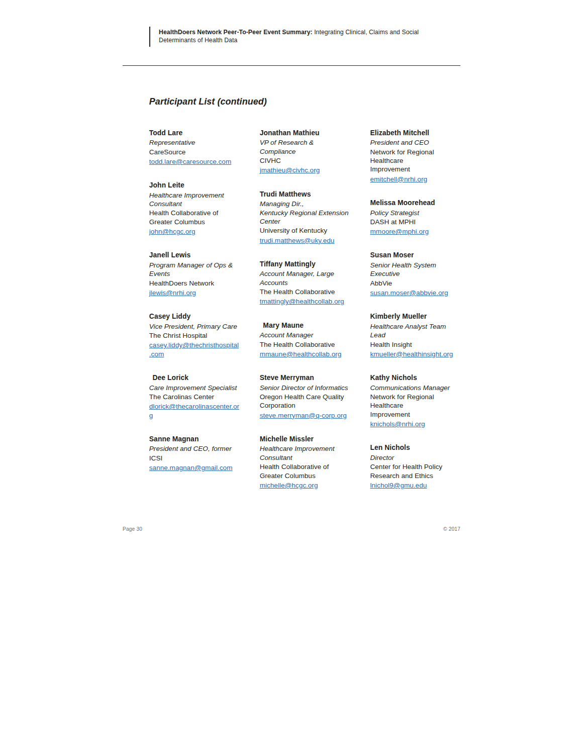HealthDoers Network Peer-To-Peer Event Summary: Integrating Clinical, Claims and Social Determinants of Health Data
Participant List (continued)
Todd Lare
Representative
CareSource
todd.lare@caresource.com
John Leite
Healthcare Improvement Consultant
Health Collaborative of
Greater Columbus
john@hcgc.org
Janell Lewis
Program Manager of Ops & Events
HealthDoers Network
jlewis@nrhi.org
Casey Liddy
Vice President, Primary Care
The Christ Hospital
casey.liddy@thechristhospital.com
Dee Lorick
Care Improvement Specialist
The Carolinas Center
dlorick@thecarolinascenter.org
Sanne Magnan
President and CEO, former
ICSI
sanne.magnan@gmail.com
Jonathan Mathieu
VP of Research & Compliance
CIVHC
jmathieu@civhc.org
Trudi Matthews
Managing Dir.,
Kentucky Regional Extension Center
University of Kentucky
trudi.matthews@uky.edu
Tiffany Mattingly
Account Manager, Large Accounts
The Health Collaborative
tmattingly@healthcollab.org
Mary Maune
Account Manager
The Health Collaborative
mmaune@healthcollab.org
Steve Merryman
Senior Director of Informatics
Oregon Health Care Quality
Corporation
steve.merryman@q-corp.org
Michelle Missler
Healthcare Improvement Consultant
Health Collaborative of
Greater Columbus
michelle@hcgc.org
Elizabeth Mitchell
President and CEO
Network for Regional Healthcare
Improvement
emitchell@nrhi.org
Melissa Moorehead
Policy Strategist
DASH at MPHI
mmoore@mphi.org
Susan Moser
Senior Health System Executive
AbbVie
susan.moser@abbvie.org
Kimberly Mueller
Healthcare Analyst Team Lead
Health Insight
kmueller@healthinsight.org
Kathy Nichols
Communications Manager
Network for Regional Healthcare
Improvement
knichols@nrhi.org
Len Nichols
Director
Center for Health Policy
Research and Ethics
lnichol9@gmu.edu
Page 30
© 2017